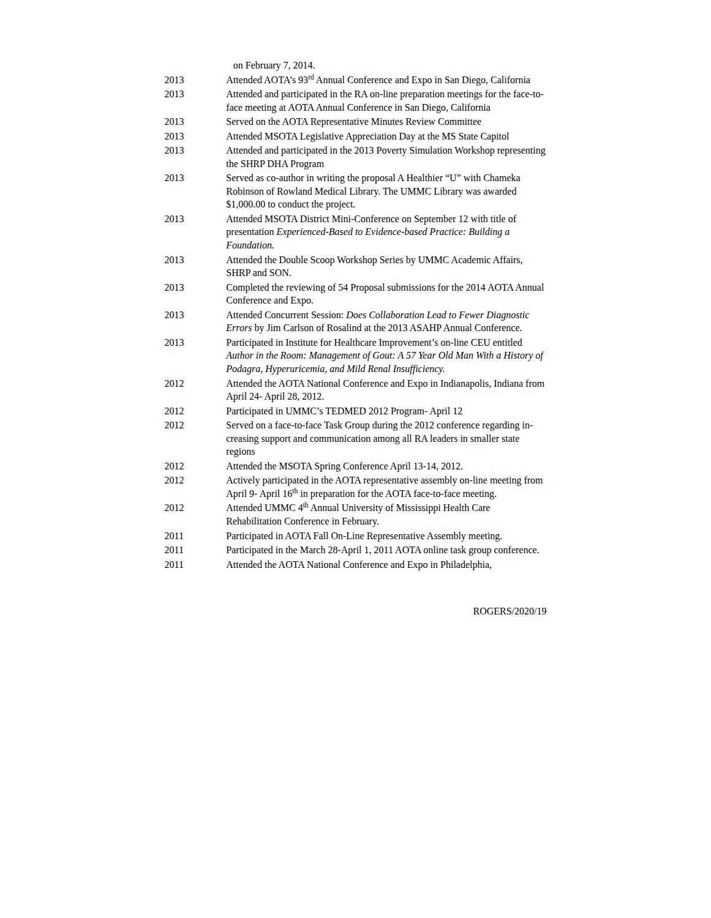on February 7, 2014.
| 2013 | Attended AOTA’s 93 rd Annual Conference and Expo in San Diego, California |
| 2013 | Attended and participated in the RA on-line preparation meetings for the face-to-face meeting at AOTA Annual Conference in San Diego, California |
| 2013 | Served on the AOTA Representative Minutes Review Committee |
| 2013 | Attended MSOTA Legislative Appreciation Day at the MS State Capitol |
| 2013 | Attended and participated in the 2013 Poverty Simulation Workshop representing the SHRP DHA Program |
| 2013 | Served as co-author in writing the proposal A Healthier “U” with Chameka Robinson of Rowland Medical Library. The UMMC Library was awarded $1,000.00 to conduct the project. |
| 2013 | Attended MSOTA District Mini-Conference on September 12 with title of presentation Experienced-Based to Evidence-based Practice: Building a Foundation. |
| 2013 | Attended the Double Scoop Workshop Series by UMMC Academic Affairs, SHRP and SON. |
| 2013 | Completed the reviewing of 54 Proposal submissions for the 2014 AOTA Annual Conference and Expo. |
| 2013 | Attended Concurrent Session: Does Collaboration Lead to Fewer Diagnostic Errors by Jim Carlson of Rosalind at the 2013 ASAHP Annual Conference. |
| 2013 | Participated in Institute for Healthcare Improvement’s on-line CEU entitled Author in the Room: Management of Gout: A 57 Year Old Man With a History of Podagra, Hyperuricemia, and Mild Renal Insufficiency. |
| 2012 | Attended the AOTA National Conference and Expo in Indianapolis, Indiana from April 24- April 28, 2012. |
| 2012 | Participated in UMMC’s TEDMED 2012 Program- April 12 |
| 2012 | Served on a face-to-face Task Group during the 2012 conference regarding in-creasing support and communication among all RA leaders in smaller state regions |
| 2012 | Attended the MSOTA Spring Conference April 13-14, 2012. |
| 2012 | Actively participated in the AOTA representative assembly on-line meeting from April 9- April 16 th in preparation for the AOTA face-to-face meeting. |
| 2012 | Attended UMMC 4 th Annual University of Mississippi Health Care Rehabilitation Conference in February. |
| 2011 | Participated in AOTA Fall On-Line Representative Assembly meeting. |
| 2011 | Participated in the March 28-April 1, 2011 AOTA online task group conference. |
| 2011 | Attended the AOTA National Conference and Expo in Philadelphia, |
ROGERS/2020/19